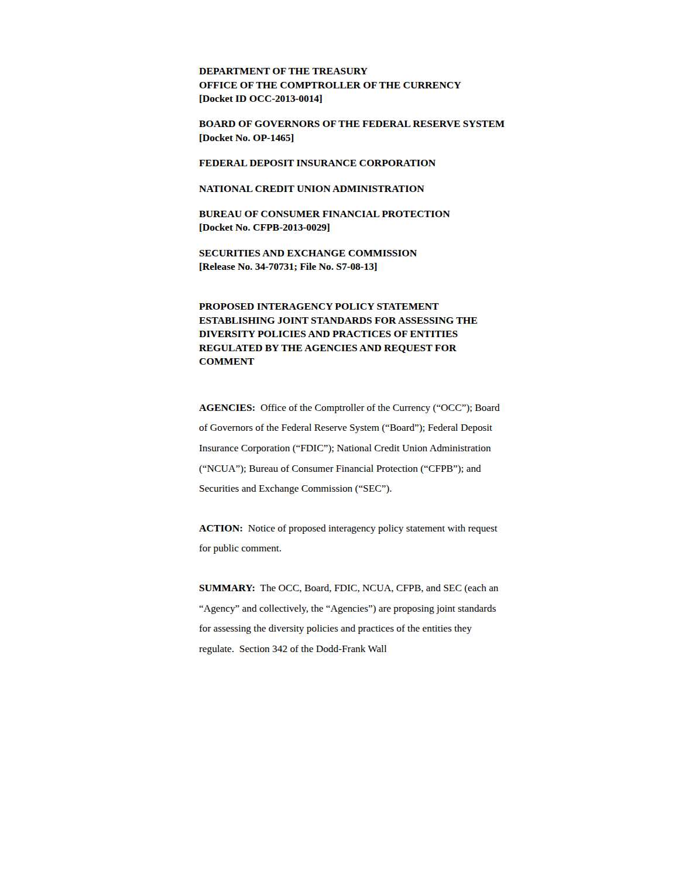DEPARTMENT OF THE TREASURY
OFFICE OF THE COMPTROLLER OF THE CURRENCY
[Docket ID OCC-2013-0014]
BOARD OF GOVERNORS OF THE FEDERAL RESERVE SYSTEM
[Docket No. OP-1465]
FEDERAL DEPOSIT INSURANCE CORPORATION
NATIONAL CREDIT UNION ADMINISTRATION
BUREAU OF CONSUMER FINANCIAL PROTECTION
[Docket No. CFPB-2013-0029]
SECURITIES AND EXCHANGE COMMISSION
[Release No. 34-70731; File No. S7-08-13]
PROPOSED INTERAGENCY POLICY STATEMENT ESTABLISHING JOINT STANDARDS FOR ASSESSING THE DIVERSITY POLICIES AND PRACTICES OF ENTITIES REGULATED BY THE AGENCIES AND REQUEST FOR COMMENT
AGENCIES: Office of the Comptroller of the Currency (“OCC”); Board of Governors of the Federal Reserve System (“Board”); Federal Deposit Insurance Corporation (“FDIC”); National Credit Union Administration (“NCUA”); Bureau of Consumer Financial Protection (“CFPB”); and Securities and Exchange Commission (“SEC”).
ACTION: Notice of proposed interagency policy statement with request for public comment.
SUMMARY: The OCC, Board, FDIC, NCUA, CFPB, and SEC (each an “Agency” and collectively, the “Agencies”) are proposing joint standards for assessing the diversity policies and practices of the entities they regulate. Section 342 of the Dodd-Frank Wall